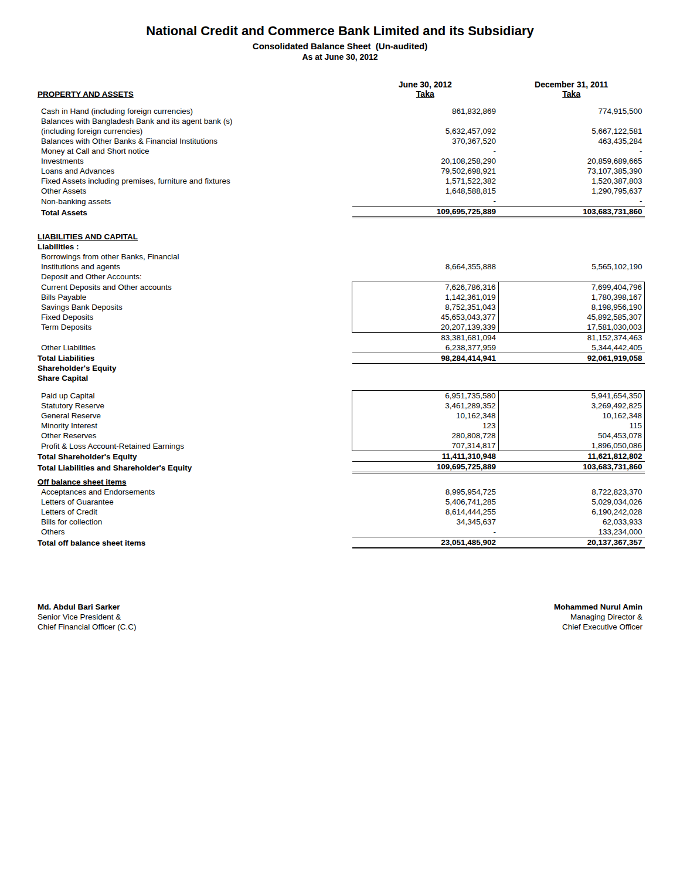National Credit and Commerce Bank Limited and its Subsidiary
Consolidated Balance Sheet (Un-audited)
As at June 30, 2012
| PROPERTY AND ASSETS | June 30, 2012 Taka | December 31, 2011 Taka |
| Cash in Hand (including foreign currencies) | 861,832,869 | 774,915,500 |
| Balances with Bangladesh Bank and its agent bank (s) | | |
| (including foreign currencies) | 5,632,457,092 | 5,667,122,581 |
| Balances with Other Banks & Financial Institutions | 370,367,520 | 463,435,284 |
| Money at Call and Short notice | - | - |
| Investments | 20,108,258,290 | 20,859,689,665 |
| Loans and Advances | 79,502,698,921 | 73,107,385,390 |
| Fixed Assets including premises, furniture and fixtures | 1,571,522,382 | 1,520,387,803 |
| Other Assets | 1,648,588,815 | 1,290,795,637 |
| Non-banking assets | - | - |
| Total Assets | 109,695,725,889 | 103,683,731,860 |
| LIABILITIES AND CAPITAL | | |
| Liabilities : | | |
| Borrowings from other Banks, Financial | | |
| Institutions and agents | 8,664,355,888 | 5,565,102,190 |
| Deposit and Other Accounts: | | |
| Current Deposits and Other accounts | 7,626,786,316 | 7,699,404,796 |
| Bills Payable | 1,142,361,019 | 1,780,398,167 |
| Savings Bank Deposits | 8,752,351,043 | 8,198,956,190 |
| Fixed Deposits | 45,653,043,377 | 45,892,585,307 |
| Term Deposits | 20,207,139,339 | 17,581,030,003 |
| | 83,381,681,094 | 81,152,374,463 |
| Other Liabilities | 6,238,377,959 | 5,344,442,405 |
| Total Liabilities | 98,284,414,941 | 92,061,919,058 |
| Shareholder's Equity | | |
| Share Capital | | |
| Paid up Capital | 6,951,735,580 | 5,941,654,350 |
| Statutory Reserve | 3,461,289,352 | 3,269,492,825 |
| General Reserve | 10,162,348 | 10,162,348 |
| Minority Interest | 123 | 115 |
| Other Reserves | 280,808,728 | 504,453,078 |
| Profit & Loss Account-Retained Earnings | 707,314,817 | 1,896,050,086 |
| Total Shareholder's Equity | 11,411,310,948 | 11,621,812,802 |
| Total Liabilities and Shareholder's Equity | 109,695,725,889 | 103,683,731,860 |
| Off balance sheet items | | |
| Acceptances and Endorsements | 8,995,954,725 | 8,722,823,370 |
| Letters of Guarantee | 5,406,741,285 | 5,029,034,026 |
| Letters of Credit | 8,614,444,255 | 6,190,242,028 |
| Bills for collection | 34,345,637 | 62,033,933 |
| Others | - | 133,234,000 |
| Total off balance sheet items | 23,051,485,902 | 20,137,367,357 |
| Md. Abdul Bari Sarker | Mohammed Nurul Amin |
| Senior Vice President & | Managing Director & |
| Chief Financial Officer (C.C) | Chief Executive Officer |